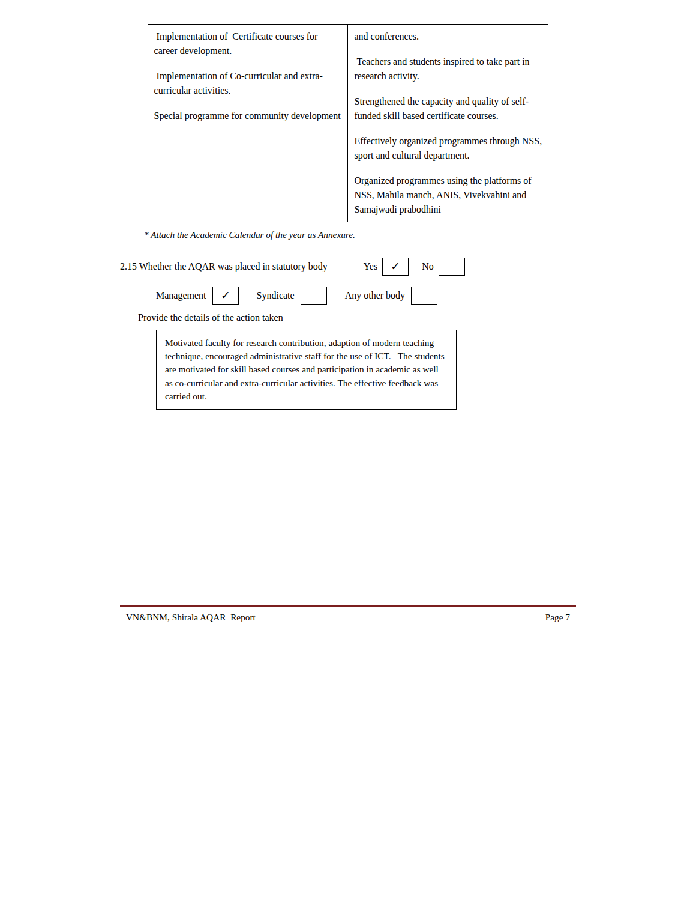| Implementation of Certificate courses for career development. Implementation of Co-curricular and extra-curricular activities. Special programme for community development | and conferences. Teachers and students inspired to take part in research activity. Strengthened the capacity and quality of self-funded skill based certificate courses. Effectively organized programmes through NSS, sport and cultural department. Organized programmes using the platforms of NSS, Mahila manch, ANIS, Vivekvahini and Samajwadi prabodhini |
* Attach the Academic Calendar of the year as Annexure.
2.15 Whether the AQAR was placed in statutory body Yes ✓ No
Management ✓ Syndicate Any other body
Provide the details of the action taken
Motivated faculty for research contribution, adaption of modern teaching technique, encouraged administrative staff for the use of ICT. The students are motivated for skill based courses and participation in academic as well as co-curricular and extra-curricular activities. The effective feedback was carried out.
VN&BNM, Shirala AQAR Report
Page 7